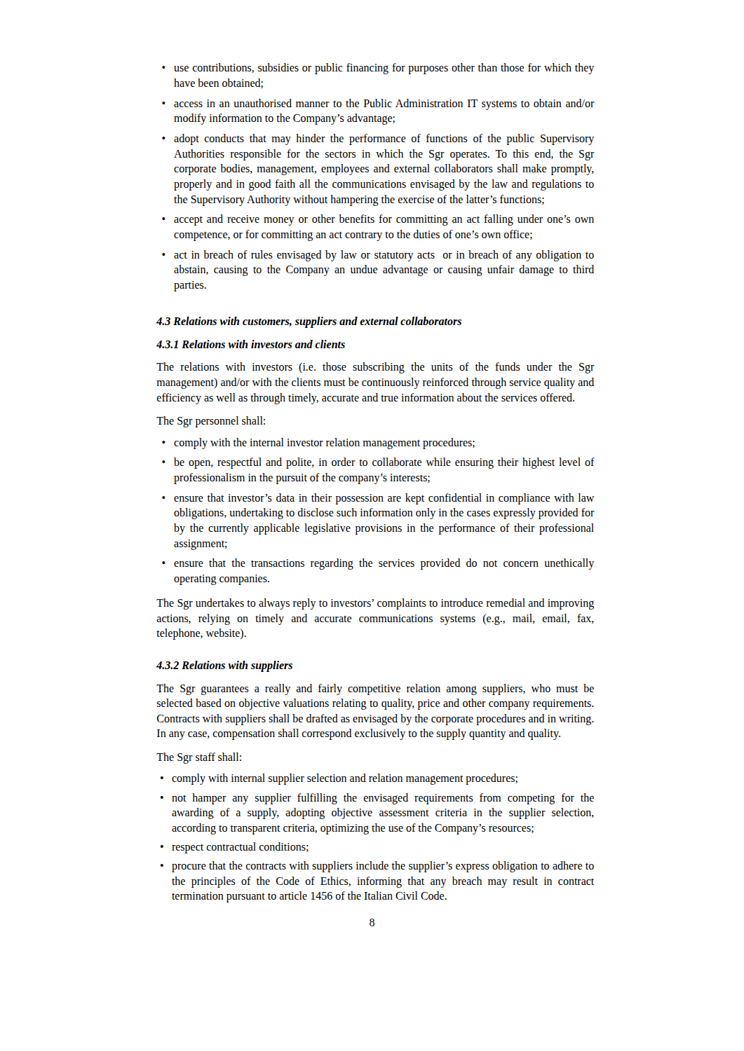use contributions, subsidies or public financing for purposes other than those for which they have been obtained;
access in an unauthorised manner to the Public Administration IT systems to obtain and/or modify information to the Company’s advantage;
adopt conducts that may hinder the performance of functions of the public Supervisory Authorities responsible for the sectors in which the Sgr operates. To this end, the Sgr corporate bodies, management, employees and external collaborators shall make promptly, properly and in good faith all the communications envisaged by the law and regulations to the Supervisory Authority without hampering the exercise of the latter’s functions;
accept and receive money or other benefits for committing an act falling under one’s own competence, or for committing an act contrary to the duties of one’s own office;
act in breach of rules envisaged by law or statutory acts or in breach of any obligation to abstain, causing to the Company an undue advantage or causing unfair damage to third parties.
4.3 Relations with customers, suppliers and external collaborators
4.3.1 Relations with investors and clients
The relations with investors (i.e. those subscribing the units of the funds under the Sgr management) and/or with the clients must be continuously reinforced through service quality and efficiency as well as through timely, accurate and true information about the services offered.
The Sgr personnel shall:
comply with the internal investor relation management procedures;
be open, respectful and polite, in order to collaborate while ensuring their highest level of professionalism in the pursuit of the company’s interests;
ensure that investor’s data in their possession are kept confidential in compliance with law obligations, undertaking to disclose such information only in the cases expressly provided for by the currently applicable legislative provisions in the performance of their professional assignment;
ensure that the transactions regarding the services provided do not concern unethically operating companies.
The Sgr undertakes to always reply to investors’ complaints to introduce remedial and improving actions, relying on timely and accurate communications systems (e.g., mail, email, fax, telephone, website).
4.3.2 Relations with suppliers
The Sgr guarantees a really and fairly competitive relation among suppliers, who must be selected based on objective valuations relating to quality, price and other company requirements. Contracts with suppliers shall be drafted as envisaged by the corporate procedures and in writing. In any case, compensation shall correspond exclusively to the supply quantity and quality.
The Sgr staff shall:
comply with internal supplier selection and relation management procedures;
not hamper any supplier fulfilling the envisaged requirements from competing for the awarding of a supply, adopting objective assessment criteria in the supplier selection, according to transparent criteria, optimizing the use of the Company’s resources;
respect contractual conditions;
procure that the contracts with suppliers include the supplier’s express obligation to adhere to the principles of the Code of Ethics, informing that any breach may result in contract termination pursuant to article 1456 of the Italian Civil Code.
8